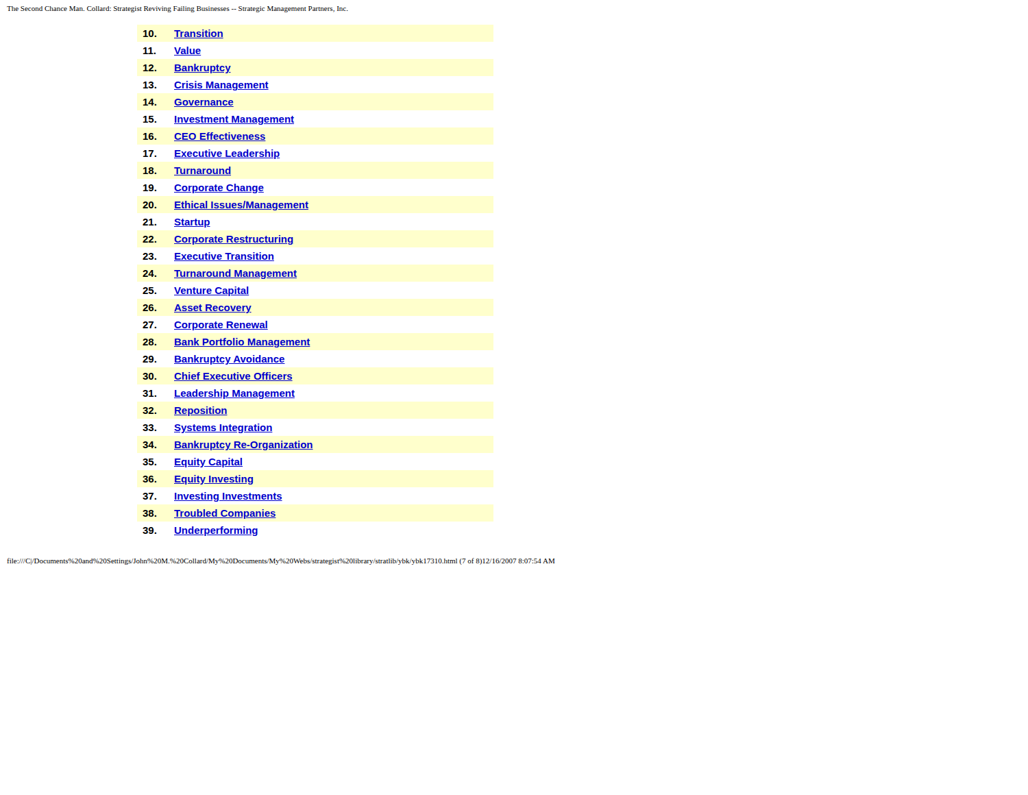The Second Chance Man. Collard: Strategist Reviving Failing Businesses -- Strategic Management Partners, Inc.
Transition
Value
Bankruptcy
Crisis Management
Governance
Investment Management
CEO Effectiveness
Executive Leadership
Turnaround
Corporate Change
Ethical Issues/Management
Startup
Corporate Restructuring
Executive Transition
Turnaround Management
Venture Capital
Asset Recovery
Corporate Renewal
Bank Portfolio Management
Bankruptcy Avoidance
Chief Executive Officers
Leadership Management
Reposition
Systems Integration
Bankruptcy Re-Organization
Equity Capital
Equity Investing
Investing Investments
Troubled Companies
Underperforming
file:///C|/Documents%20and%20Settings/John%20M.%20Collard/My%20Documents/My%20Webs/strategist%20library/stratlib/ybk/ybk17310.html (7 of 8)12/16/2007 8:07:54 AM